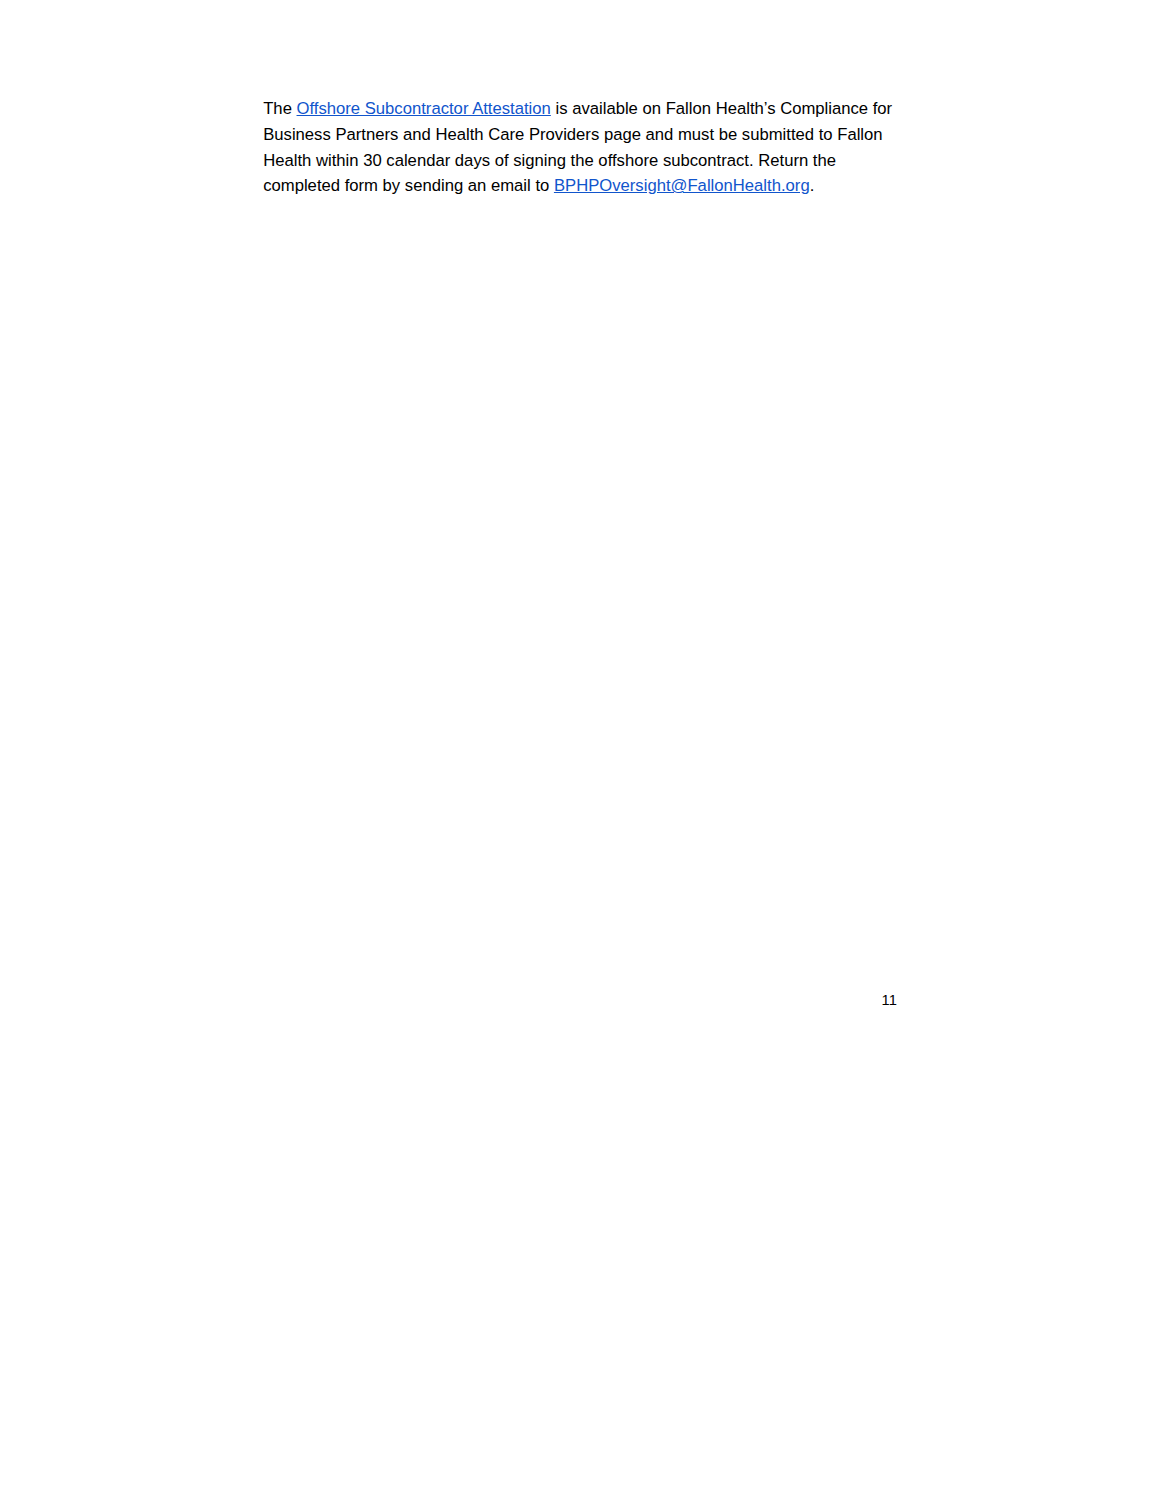The Offshore Subcontractor Attestation is available on Fallon Health’s Compliance for Business Partners and Health Care Providers page and must be submitted to Fallon Health within 30 calendar days of signing the offshore subcontract. Return the completed form by sending an email to BPHPOversight@FallonHealth.org.
11